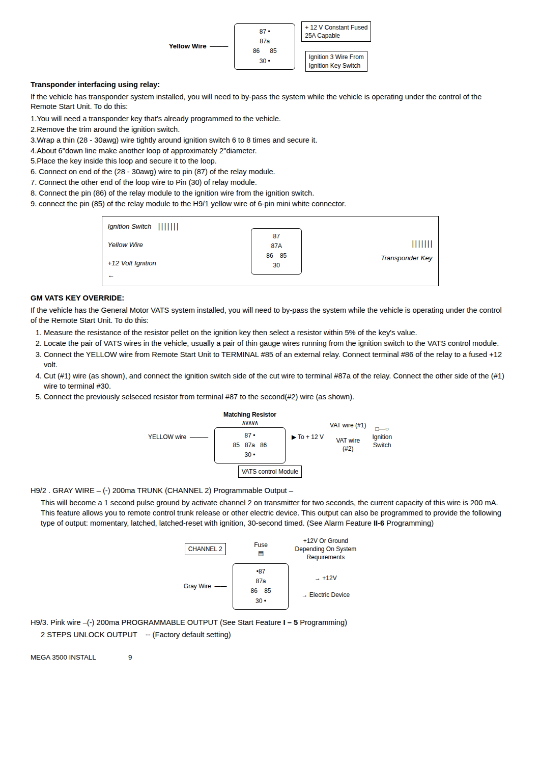| Yellow Wire ——— | 87 • 87a 86 85 30 • | + 12 V Constant Fused 25A Capable Ignition 3 Wire From Ignition Key Switch |
Transponder interfacing using relay:
If the vehicle has transponder system installed, you will need to by-pass the system while the vehicle is operating under the control of the Remote Start Unit. To do this:
1.You will need a transponder key that's already programmed to the vehicle.
2.Remove the trim around the ignition switch.
3.Wrap a thin (28 - 30awg) wire tightly around ignition switch 6 to 8 times and secure it.
4.About 6"down line make another loop of approximately 2"diameter.
5.Place the key inside this loop and secure it to the loop.
6. Connect on end of the (28 - 30awg) wire to pin (87) of the relay module.
7. Connect the other end of the loop wire to Pin (30) of relay module.
8. Connect the pin (86) of the relay module to the ignition wire from the ignition switch.
9. connect the pin (85) of the relay module to the H9/1 yellow wire of 6-pin mini white connector.
| Ignition Switch /////// Yellow Wire +12 Volt Ignition ← | 87 87A 86 85 30 | /////// Transponder Key |
GM VATS KEY OVERRIDE:
If the vehicle has the General Motor VATS system installed, you will need to by-pass the system while the vehicle is operating under the control of the Remote Start Unit. To do this:
Measure the resistance of the resistor pellet on the ignition key then select a resistor within 5% of the key's value.
Locate the pair of VATS wires in the vehicle, usually a pair of thin gauge wires running from the ignition switch to the VATS control module.
Connect the YELLOW wire from Remote Start Unit to TERMINAL #85 of an external relay. Connect terminal #86 of the relay to a fused +12 volt.
Cut (#1) wire (as shown), and connect the ignition switch side of the cut wire to terminal #87a of the relay. Connect the other side of the (#1) wire to terminal #30.
Connect the previously selseced resistor from terminal #87 to the second(#2) wire (as shown).
| YELLOW wire ——— | Matching Resistor ∧∨∧∨∧ 87 • 85 87a 86 30 • | ▶ To + 12 V | VAT wire (#1) VAT wire (#2) | □—○ Ignition Switch |
| VATS control Module |
H9/2 . GRAY WIRE – (-) 200ma TRUNK (CHANNEL 2) Programmable Output –
This will become a 1 second pulse ground by activate channel 2 on transmitter for two seconds, the current capacity of this wire is 200 mA. This feature allows you to remote control trunk release or other electric device. This output can also be programmed to provide the following type of output: momentary, latched, latched-reset with ignition, 30-second timed. (See Alarm Feature II-6 Programming)
| CHANNEL 2 | Fuse ▤ | +12V Or Ground Depending On System Requirements |
| Gray Wire —— | •87 87a 86 85 30 • | → +12V → Electric Device |
H9/3. Pink wire –(-) 200ma PROGRAMMABLE OUTPUT (See Start Feature I – 5 Programming)
2 STEPS UNLOCK OUTPUT -- (Factory default setting)
MEGA 3500 INSTALL 9